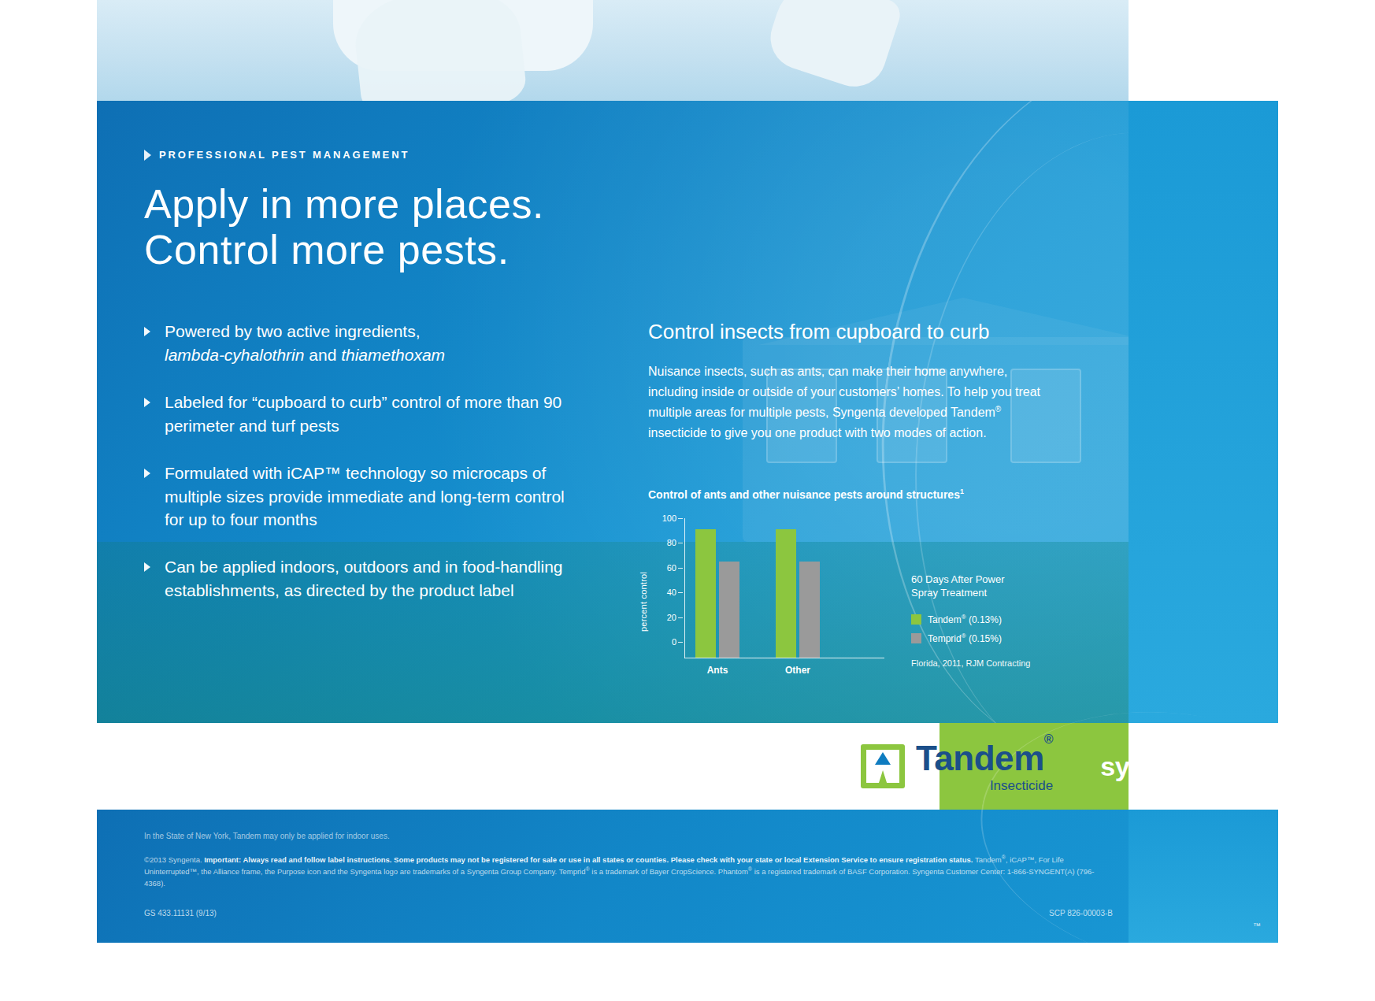Professional Pest Management
Apply in more places.
Control more pests.
Powered by two active ingredients,
lambda-cyhalothrin and thiamethoxam
Labeled for “cupboard to curb” control of more than 90 perimeter and turf pests
Formulated with iCAP™ technology so microcaps of multiple sizes provide immediate and long-term control for up to four months
Can be applied indoors, outdoors and in food-handling establishments, as directed by the product label
Control insects from cupboard to curb
Nuisance insects, such as ants, can make their home anywhere, including inside or outside of your customers’ homes. To help you treat multiple areas for multiple pests, Syngenta developed Tandem® insecticide to give you one product with two modes of action.
Control of ants and other nuisance pests around structures1
percent control
100 80 60 40 20 0
Ants Other
60 Days After Power
Spray Treatment
Tandem® (0.13%)
Temprid® (0.15%)
Florida, 2011, RJM Contracting
Tandem®
Insecticide
syngenta®
In the State of New York, Tandem may only be applied for indoor uses.
©2013 Syngenta. Important: Always read and follow label instructions. Some products may not be registered for sale or use in all states or counties. Please check with your state or local Extension Service to ensure registration status. Tandem®, iCAP™, For Life Uninterrupted™, the Alliance frame, the Purpose icon and the Syngenta logo are trademarks of a Syngenta Group Company. Temprid® is a trademark of Bayer CropScience. Phantom® is a registered trademark of BASF Corporation. Syngenta Customer Center: 1-866-SYNGENT(A) (796-4368).
GS 433.11131 (9/13) SCP 826-00003-B
™